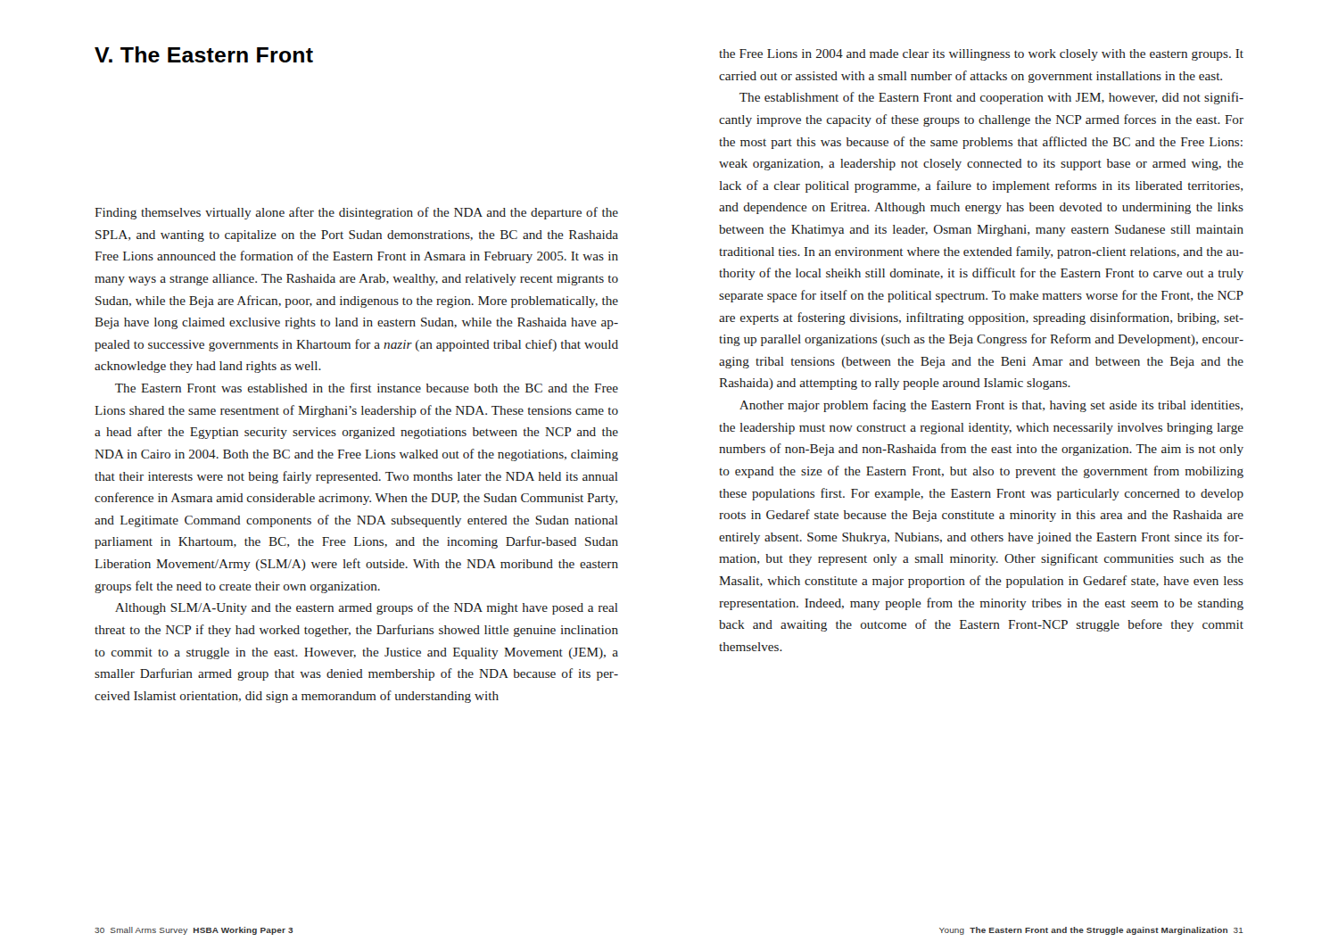V. The Eastern Front
Finding themselves virtually alone after the disintegration of the NDA and the departure of the SPLA, and wanting to capitalize on the Port Sudan demonstrations, the BC and the Rashaida Free Lions announced the formation of the Eastern Front in Asmara in February 2005. It was in many ways a strange alliance. The Rashaida are Arab, wealthy, and relatively recent migrants to Sudan, while the Beja are African, poor, and indigenous to the region. More problematically, the Beja have long claimed exclusive rights to land in eastern Sudan, while the Rashaida have appealed to successive governments in Khartoum for a nazir (an appointed tribal chief) that would acknowledge they had land rights as well.
The Eastern Front was established in the first instance because both the BC and the Free Lions shared the same resentment of Mirghani’s leadership of the NDA. These tensions came to a head after the Egyptian security services organized negotiations between the NCP and the NDA in Cairo in 2004. Both the BC and the Free Lions walked out of the negotiations, claiming that their interests were not being fairly represented. Two months later the NDA held its annual conference in Asmara amid considerable acrimony. When the DUP, the Sudan Communist Party, and Legitimate Command components of the NDA subsequently entered the Sudan national parliament in Khartoum, the BC, the Free Lions, and the incoming Darfur-based Sudan Liberation Movement/Army (SLM/A) were left outside. With the NDA moribund the eastern groups felt the need to create their own organization.
Although SLM/A-Unity and the eastern armed groups of the NDA might have posed a real threat to the NCP if they had worked together, the Darfurians showed little genuine inclination to commit to a struggle in the east. However, the Justice and Equality Movement (JEM), a smaller Darfurian armed group that was denied membership of the NDA because of its perceived Islamist orientation, did sign a memorandum of understanding with
30 Small Arms Survey HSBA Working Paper 3
the Free Lions in 2004 and made clear its willingness to work closely with the eastern groups. It carried out or assisted with a small number of attacks on government installations in the east.
The establishment of the Eastern Front and cooperation with JEM, however, did not significantly improve the capacity of these groups to challenge the NCP armed forces in the east. For the most part this was because of the same problems that afflicted the BC and the Free Lions: weak organization, a leadership not closely connected to its support base or armed wing, the lack of a clear political programme, a failure to implement reforms in its liberated territories, and dependence on Eritrea. Although much energy has been devoted to undermining the links between the Khatimya and its leader, Osman Mirghani, many eastern Sudanese still maintain traditional ties. In an environment where the extended family, patron-client relations, and the authority of the local sheikh still dominate, it is difficult for the Eastern Front to carve out a truly separate space for itself on the political spectrum. To make matters worse for the Front, the NCP are experts at fostering divisions, infiltrating opposition, spreading disinformation, bribing, setting up parallel organizations (such as the Beja Congress for Reform and Development), encouraging tribal tensions (between the Beja and the Beni Amar and between the Beja and the Rashaida) and attempting to rally people around Islamic slogans.
Another major problem facing the Eastern Front is that, having set aside its tribal identities, the leadership must now construct a regional identity, which necessarily involves bringing large numbers of non-Beja and non-Rashaida from the east into the organization. The aim is not only to expand the size of the Eastern Front, but also to prevent the government from mobilizing these populations first. For example, the Eastern Front was particularly concerned to develop roots in Gedaref state because the Beja constitute a minority in this area and the Rashaida are entirely absent. Some Shukrya, Nubians, and others have joined the Eastern Front since its formation, but they represent only a small minority. Other significant communities such as the Masalit, which constitute a major proportion of the population in Gedaref state, have even less representation. Indeed, many people from the minority tribes in the east seem to be standing back and awaiting the outcome of the Eastern Front-NCP struggle before they commit themselves.
Young The Eastern Front and the Struggle against Marginalization 31